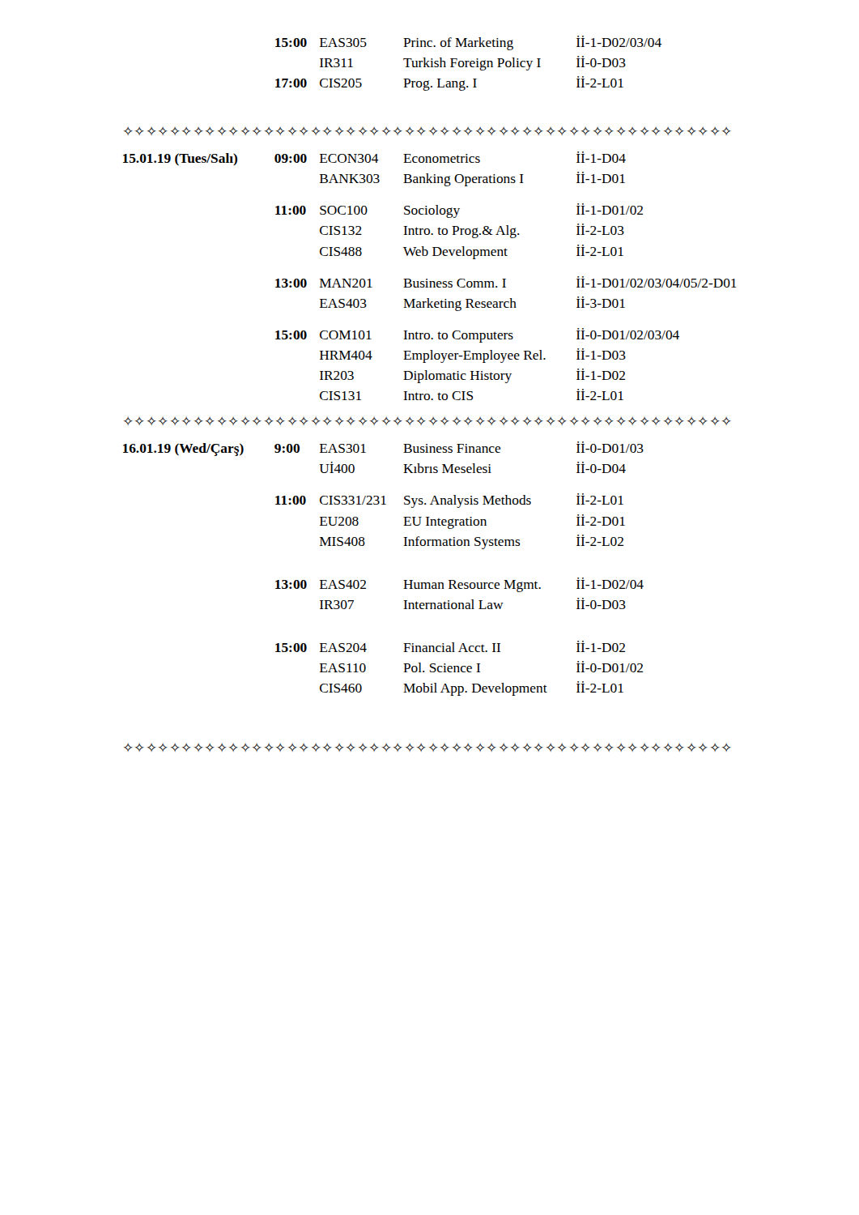| | 15:00 | EAS305 | Princ. of Marketing | İİ-1-D02/03/04 |
| | | IR311 | Turkish Foreign Policy I | İİ-0-D03 |
| | 17:00 | CIS205 | Prog. Lang. I | İİ-2-L01 |
| ✧✧✧✧✧✧✧✧✧✧✧✧✧✧✧✧✧✧✧✧✧✧✧✧✧✧✧✧✧✧✧✧✧✧✧✧✧✧✧✧✧✧✧✧✧✧✧✧✧✧✧✧ |
| 15.01.19 (Tues/Salı) | 09:00 | ECON304 | Econometrics | İİ-1-D04 |
| | | BANK303 | Banking Operations I | İİ-1-D01 |
| | 11:00 | SOC100 | Sociology | İİ-1-D01/02 |
| | | CIS132 | Intro. to Prog.& Alg. | İİ-2-L03 |
| | | CIS488 | Web Development | İİ-2-L01 |
| | 13:00 | MAN201 | Business Comm. I | İİ-1-D01/02/03/04/05/2-D01 |
| | | EAS403 | Marketing Research | İİ-3-D01 |
| | 15:00 | COM101 | Intro. to Computers | İİ-0-D01/02/03/04 |
| | | HRM404 | Employer-Employee Rel. | İİ-1-D03 |
| | | IR203 | Diplomatic History | İİ-1-D02 |
| | | CIS131 | Intro. to CIS | İİ-2-L01 |
| ✧✧✧✧✧✧✧✧✧✧✧✧✧✧✧✧✧✧✧✧✧✧✧✧✧✧✧✧✧✧✧✧✧✧✧✧✧✧✧✧✧✧✧✧✧✧✧✧✧✧✧✧ |
| 16.01.19 (Wed/Çarş) | 9:00 | EAS301 | Business Finance | İİ-0-D01/03 |
| | | Uİ400 | Kıbrıs Meselesi | İİ-0-D04 |
| | 11:00 | CIS331/231 | Sys. Analysis Methods | İİ-2-L01 |
| | | EU208 | EU Integration | İİ-2-D01 |
| | | MIS408 | Information Systems | İİ-2-L02 |
| | 13:00 | EAS402 | Human Resource Mgmt. | İİ-1-D02/04 |
| | | IR307 | International Law | İİ-0-D03 |
| | 15:00 | EAS204 | Financial Acct. II | İİ-1-D02 |
| | | EAS110 | Pol. Science I | İİ-0-D01/02 |
| | | CIS460 | Mobil App. Development | İİ-2-L01 |
| ✧✧✧✧✧✧✧✧✧✧✧✧✧✧✧✧✧✧✧✧✧✧✧✧✧✧✧✧✧✧✧✧✧✧✧✧✧✧✧✧✧✧✧✧✧✧✧✧✧✧✧✧ |